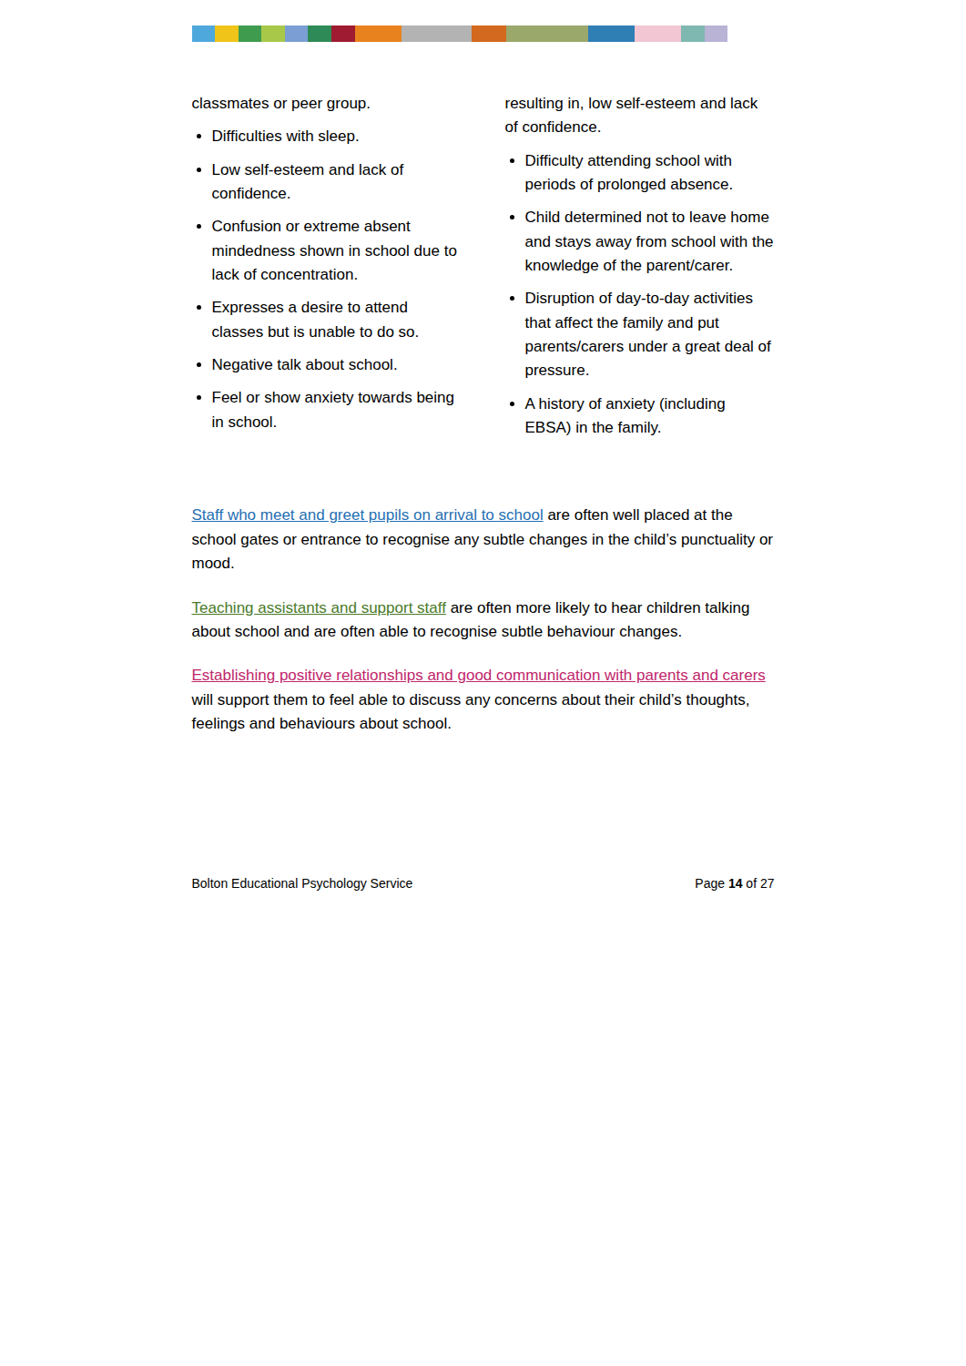classmates or peer group.
Difficulties with sleep.
Low self-esteem and lack of confidence.
Confusion or extreme absent mindedness shown in school due to lack of concentration.
Expresses a desire to attend classes but is unable to do so.
Negative talk about school.
Feel or show anxiety towards being in school.
resulting in, low self-esteem and lack of confidence.
Difficulty attending school with periods of prolonged absence.
Child determined not to leave home and stays away from school with the knowledge of the parent/carer.
Disruption of day-to-day activities that affect the family and put parents/carers under a great deal of pressure.
A history of anxiety (including EBSA) in the family.
Staff who meet and greet pupils on arrival to school are often well placed at the school gates or entrance to recognise any subtle changes in the child’s punctuality or mood.
Teaching assistants and support staff are often more likely to hear children talking about school and are often able to recognise subtle behaviour changes.
Establishing positive relationships and good communication with parents and carers will support them to feel able to discuss any concerns about their child’s thoughts, feelings and behaviours about school.
Bolton Educational Psychology Service Page 14 of 27